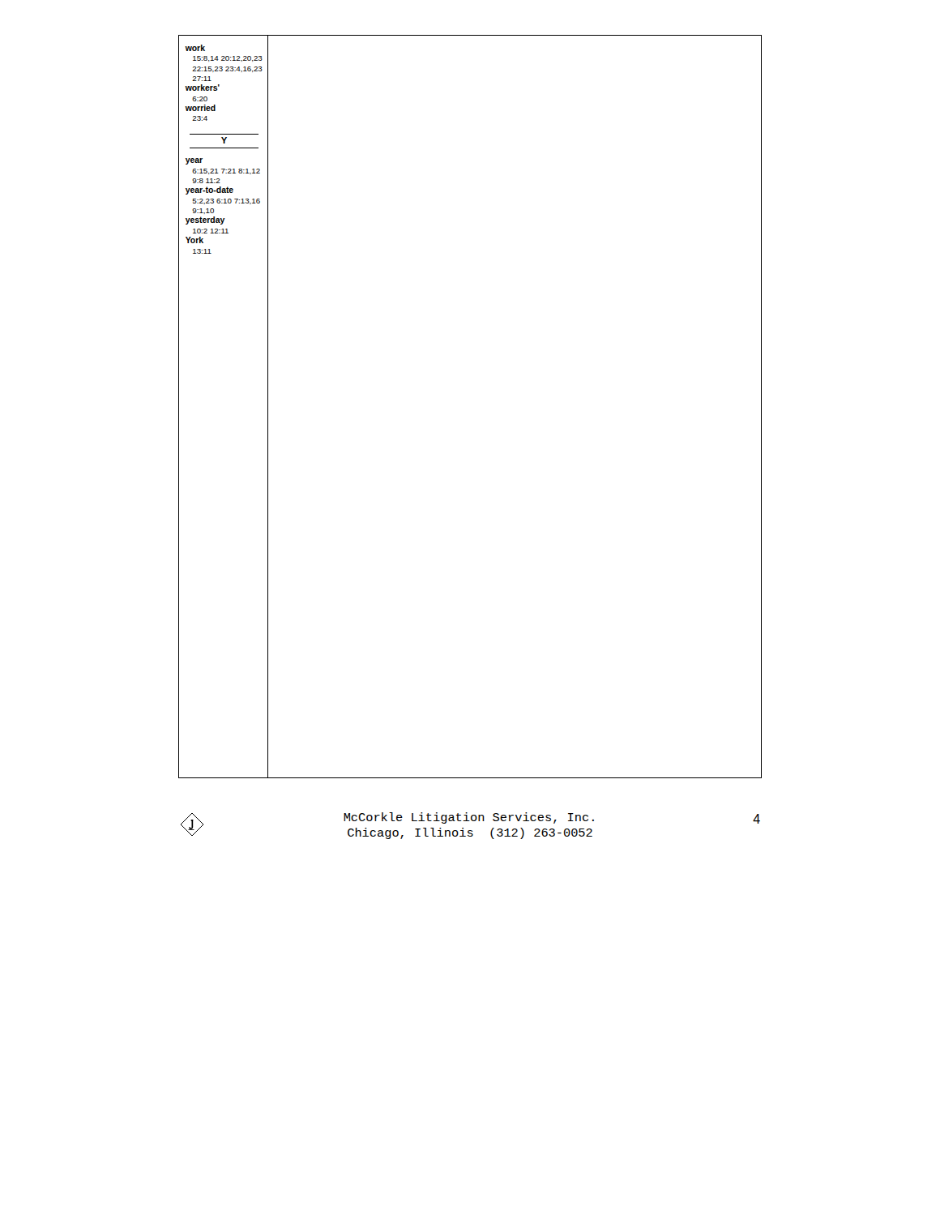work
15:8,14 20:12,20,23 22:15,23 23:4,16,23 27:11
workers'
6:20
worried
23:4
Y
year
6:15,21 7:21 8:1,12 9:8 11:2
year-to-date
5:2,23 6:10 7:13,16 9:1,10
yesterday
10:2 12:11
York
13:11
McCorkle Litigation Services, Inc.
Chicago, Illinois (312) 263-0052
4